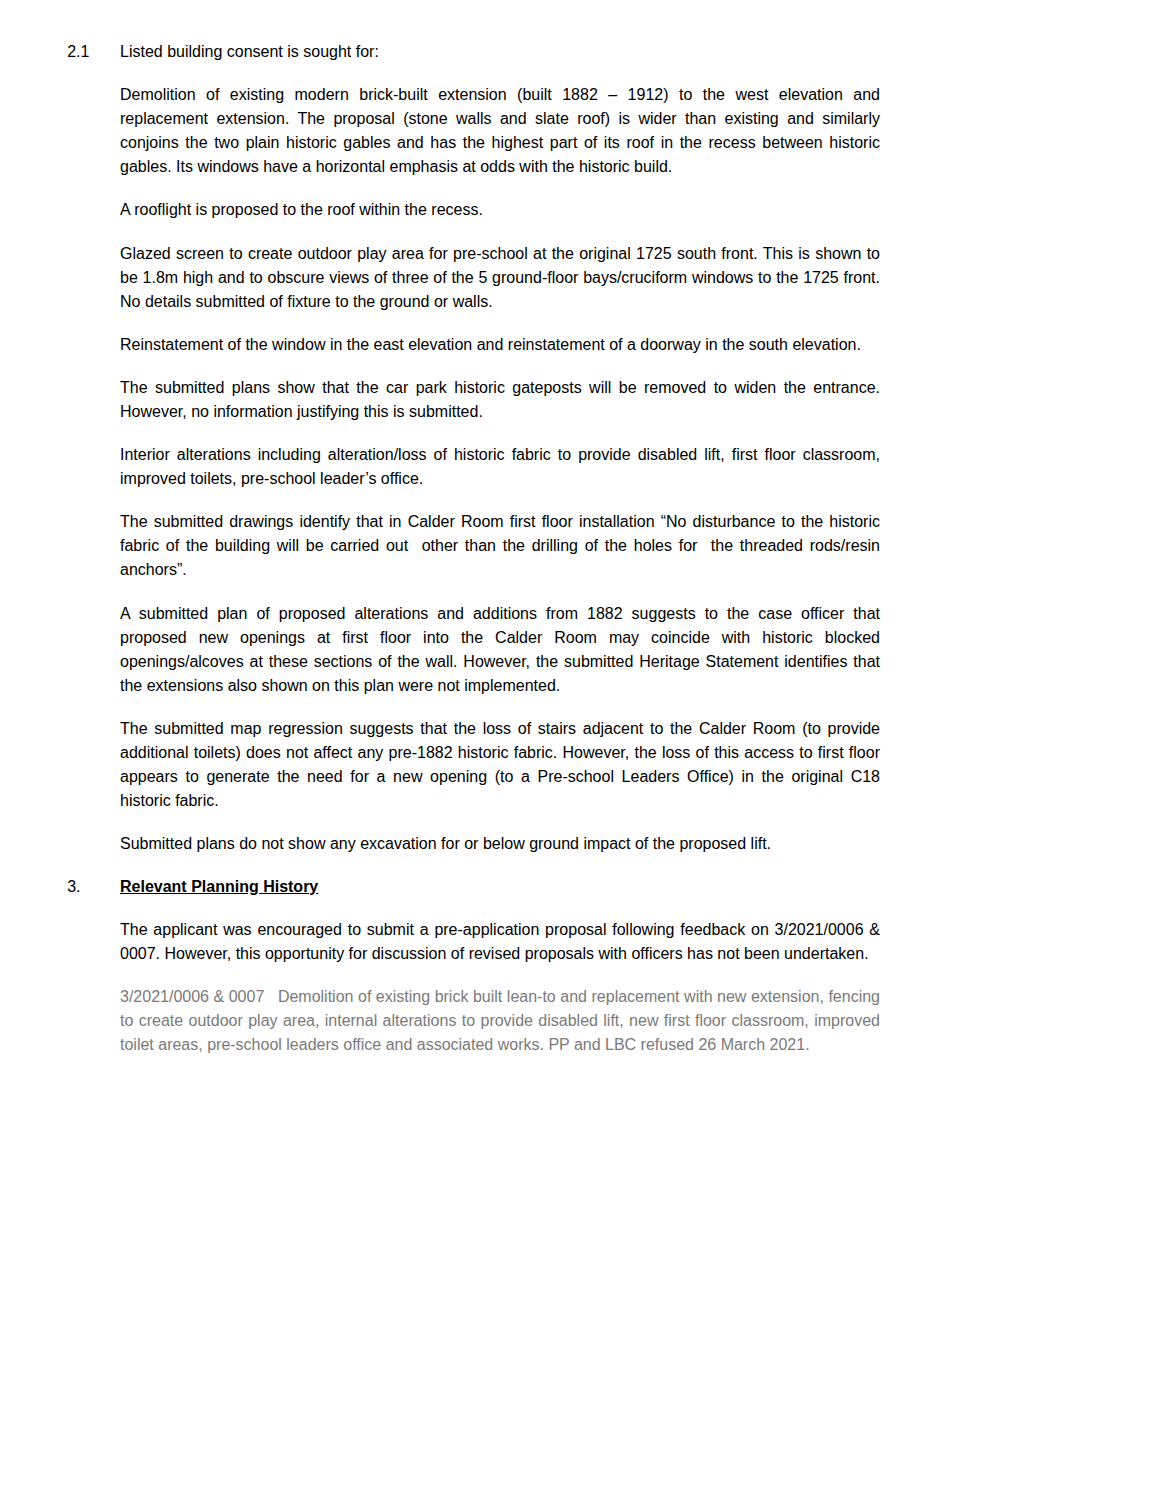2.1
Listed building consent is sought for:
Demolition of existing modern brick-built extension (built 1882 – 1912) to the west elevation and replacement extension. The proposal (stone walls and slate roof) is wider than existing and similarly conjoins the two plain historic gables and has the highest part of its roof in the recess between historic gables. Its windows have a horizontal emphasis at odds with the historic build.
A rooflight is proposed to the roof within the recess.
Glazed screen to create outdoor play area for pre-school at the original 1725 south front. This is shown to be 1.8m high and to obscure views of three of the 5 ground-floor bays/cruciform windows to the 1725 front. No details submitted of fixture to the ground or walls.
Reinstatement of the window in the east elevation and reinstatement of a doorway in the south elevation.
The submitted plans show that the car park historic gateposts will be removed to widen the entrance. However, no information justifying this is submitted.
Interior alterations including alteration/loss of historic fabric to provide disabled lift, first floor classroom, improved toilets, pre-school leader’s office.
The submitted drawings identify that in Calder Room first floor installation “No disturbance to the historic fabric of the building will be carried out other than the drilling of the holes for the threaded rods/resin anchors”.
A submitted plan of proposed alterations and additions from 1882 suggests to the case officer that proposed new openings at first floor into the Calder Room may coincide with historic blocked openings/alcoves at these sections of the wall. However, the submitted Heritage Statement identifies that the extensions also shown on this plan were not implemented.
The submitted map regression suggests that the loss of stairs adjacent to the Calder Room (to provide additional toilets) does not affect any pre-1882 historic fabric. However, the loss of this access to first floor appears to generate the need for a new opening (to a Pre-school Leaders Office) in the original C18 historic fabric.
Submitted plans do not show any excavation for or below ground impact of the proposed lift.
3.
Relevant Planning History
The applicant was encouraged to submit a pre-application proposal following feedback on 3/2021/0006 & 0007. However, this opportunity for discussion of revised proposals with officers has not been undertaken.
3/2021/0006 & 0007 Demolition of existing brick built lean-to and replacement with new extension, fencing to create outdoor play area, internal alterations to provide disabled lift, new first floor classroom, improved toilet areas, pre-school leaders office and associated works. PP and LBC refused 26 March 2021.